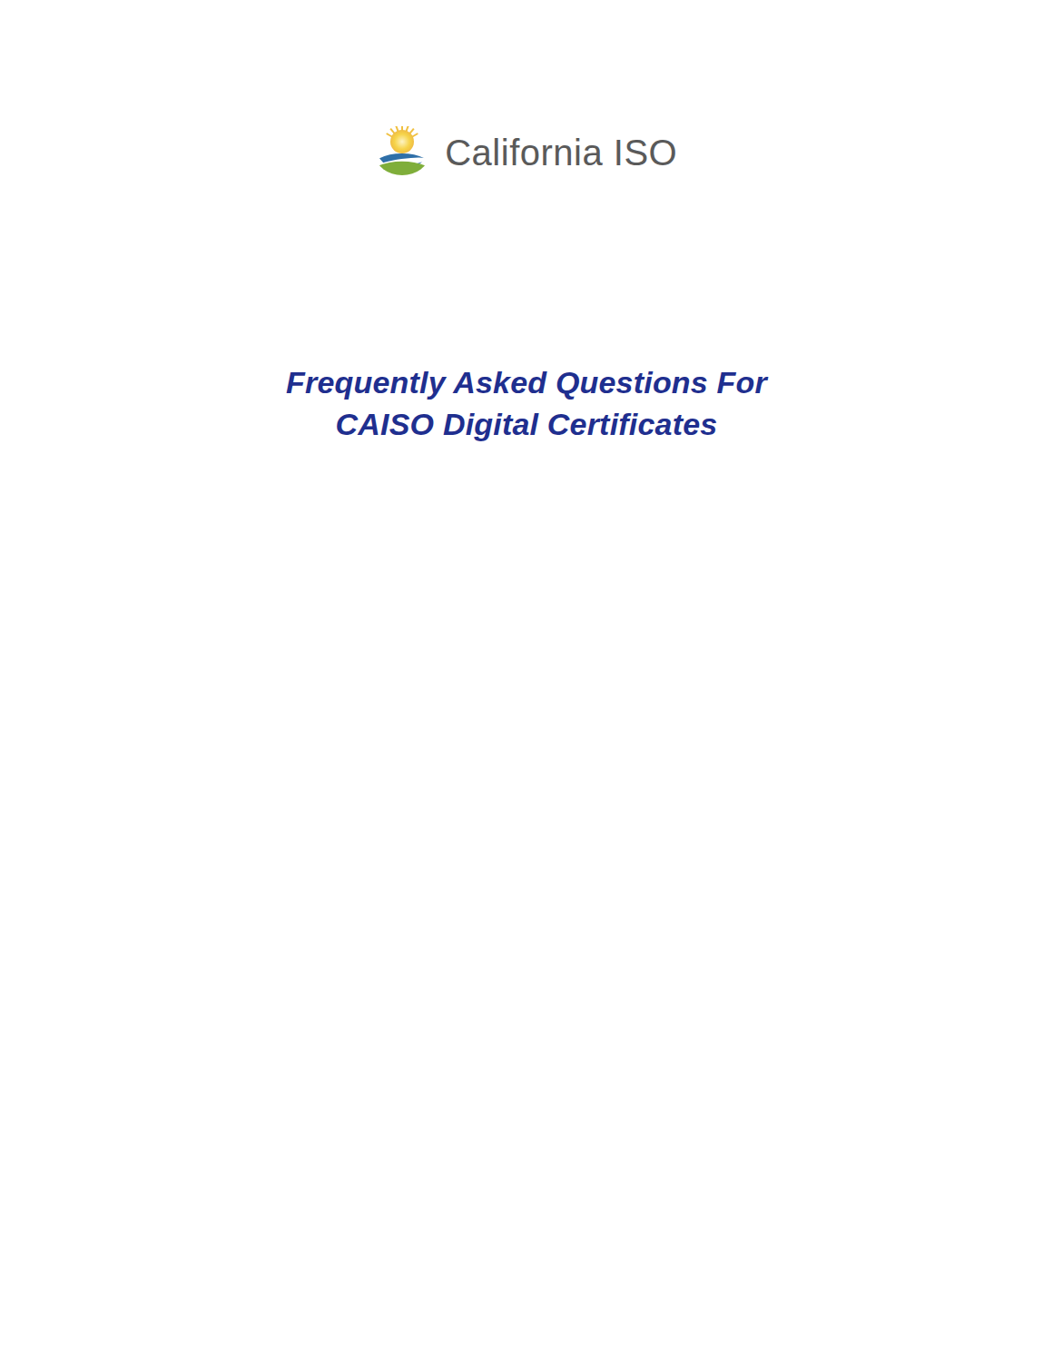California ISO
Frequently Asked Questions For
CAISO Digital Certificates